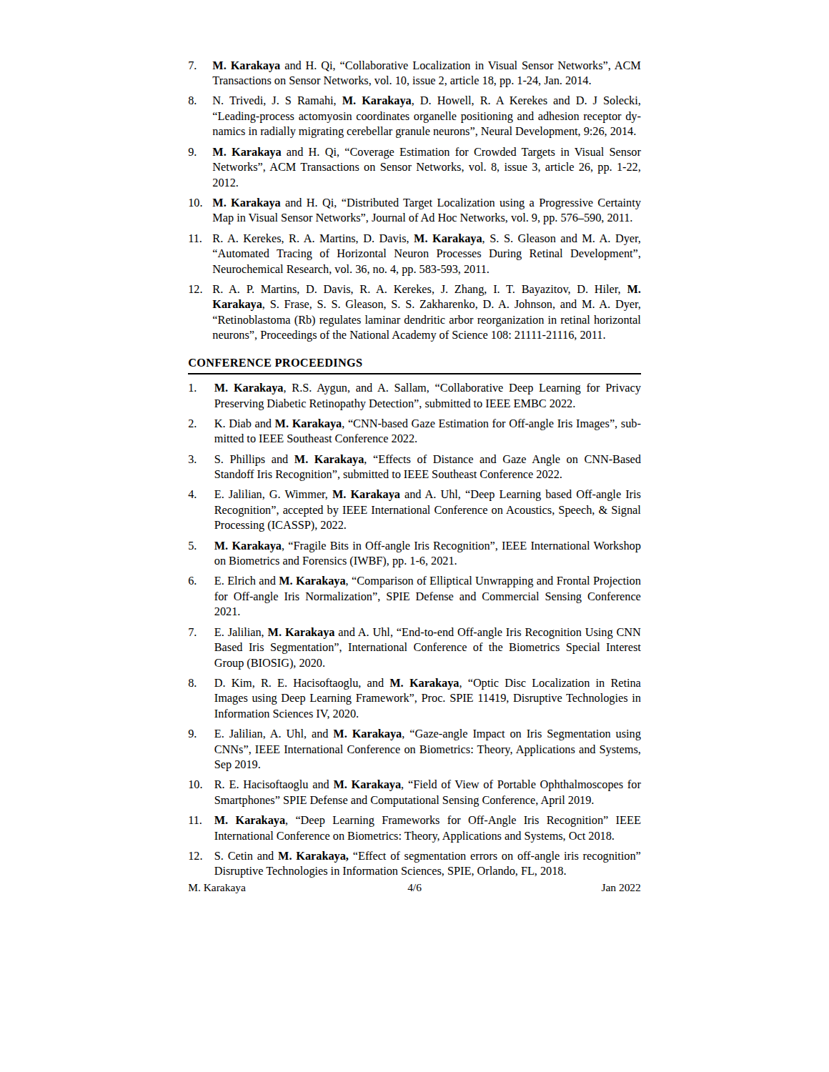7. M. Karakaya and H. Qi, “Collaborative Localization in Visual Sensor Networks”, ACM Transactions on Sensor Networks, vol. 10, issue 2, article 18, pp. 1-24, Jan. 2014.
8. N. Trivedi, J. S Ramahi, M. Karakaya, D. Howell, R. A Kerekes and D. J Solecki, “Leading-process actomyosin coordinates organelle positioning and adhesion receptor dynamics in radially migrating cerebellar granule neurons”, Neural Development, 9:26, 2014.
9. M. Karakaya and H. Qi, “Coverage Estimation for Crowded Targets in Visual Sensor Networks”, ACM Transactions on Sensor Networks, vol. 8, issue 3, article 26, pp. 1-22, 2012.
10. M. Karakaya and H. Qi, “Distributed Target Localization using a Progressive Certainty Map in Visual Sensor Networks”, Journal of Ad Hoc Networks, vol. 9, pp. 576–590, 2011.
11. R. A. Kerekes, R. A. Martins, D. Davis, M. Karakaya, S. S. Gleason and M. A. Dyer, “Automated Tracing of Horizontal Neuron Processes During Retinal Development”, Neurochemical Research, vol. 36, no. 4, pp. 583-593, 2011.
12. R. A. P. Martins, D. Davis, R. A. Kerekes, J. Zhang, I. T. Bayazitov, D. Hiler, M. Karakaya, S. Frase, S. S. Gleason, S. S. Zakharenko, D. A. Johnson, and M. A. Dyer, “Retinoblastoma (Rb) regulates laminar dendritic arbor reorganization in retinal horizontal neurons”, Proceedings of the National Academy of Science 108: 21111-21116, 2011.
CONFERENCE PROCEEDINGS
1. M. Karakaya, R.S. Aygun, and A. Sallam, “Collaborative Deep Learning for Privacy Preserving Diabetic Retinopathy Detection”, submitted to IEEE EMBC 2022.
2. K. Diab and M. Karakaya, “CNN-based Gaze Estimation for Off-angle Iris Images”, submitted to IEEE Southeast Conference 2022.
3. S. Phillips and M. Karakaya, “Effects of Distance and Gaze Angle on CNN-Based Standoff Iris Recognition”, submitted to IEEE Southeast Conference 2022.
4. E. Jalilian, G. Wimmer, M. Karakaya and A. Uhl, “Deep Learning based Off-angle Iris Recognition”, accepted by IEEE International Conference on Acoustics, Speech, & Signal Processing (ICASSP), 2022.
5. M. Karakaya, “Fragile Bits in Off-angle Iris Recognition”, IEEE International Workshop on Biometrics and Forensics (IWBF), pp. 1-6, 2021.
6. E. Elrich and M. Karakaya, “Comparison of Elliptical Unwrapping and Frontal Projection for Off-angle Iris Normalization”, SPIE Defense and Commercial Sensing Conference 2021.
7. E. Jalilian, M. Karakaya and A. Uhl, “End-to-end Off-angle Iris Recognition Using CNN Based Iris Segmentation”, International Conference of the Biometrics Special Interest Group (BIOSIG), 2020.
8. D. Kim, R. E. Hacisoftaoglu, and M. Karakaya, “Optic Disc Localization in Retina Images using Deep Learning Framework”, Proc. SPIE 11419, Disruptive Technologies in Information Sciences IV, 2020.
9. E. Jalilian, A. Uhl, and M. Karakaya, “Gaze-angle Impact on Iris Segmentation using CNNs”, IEEE International Conference on Biometrics: Theory, Applications and Systems, Sep 2019.
10. R. E. Hacisoftaoglu and M. Karakaya, “Field of View of Portable Ophthalmoscopes for Smartphones” SPIE Defense and Computational Sensing Conference, April 2019.
11. M. Karakaya, “Deep Learning Frameworks for Off-Angle Iris Recognition” IEEE International Conference on Biometrics: Theory, Applications and Systems, Oct 2018.
12. S. Cetin and M. Karakaya, “Effect of segmentation errors on off-angle iris recognition” Disruptive Technologies in Information Sciences, SPIE, Orlando, FL, 2018.
M. Karakaya 4/6 Jan 2022